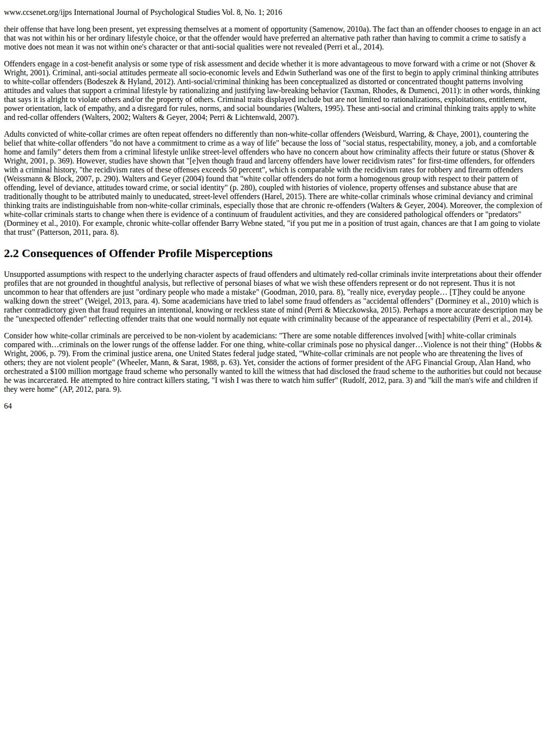www.ccsenet.org/ijps International Journal of Psychological Studies Vol. 8, No. 1; 2016
their offense that have long been present, yet expressing themselves at a moment of opportunity (Samenow, 2010a). The fact than an offender chooses to engage in an act that was not within his or her ordinary lifestyle choice, or that the offender would have preferred an alternative path rather than having to commit a crime to satisfy a motive does not mean it was not within one's character or that anti-social qualities were not revealed (Perri et al., 2014).
Offenders engage in a cost-benefit analysis or some type of risk assessment and decide whether it is more advantageous to move forward with a crime or not (Shover & Wright, 2001). Criminal, anti-social attitudes permeate all socio-economic levels and Edwin Sutherland was one of the first to begin to apply criminal thinking attributes to white-collar offenders (Bodeszek & Hyland, 2012). Anti-social/criminal thinking has been conceptualized as distorted or concentrated thought patterns involving attitudes and values that support a criminal lifestyle by rationalizing and justifying law-breaking behavior (Taxman, Rhodes, & Dumenci, 2011): in other words, thinking that says it is alright to violate others and/or the property of others. Criminal traits displayed include but are not limited to rationalizations, exploitations, entitlement, power orientation, lack of empathy, and a disregard for rules, norms, and social boundaries (Walters, 1995). These anti-social and criminal thinking traits apply to white and red-collar offenders (Walters, 2002; Walters & Geyer, 2004; Perri & Lichtenwald, 2007).
Adults convicted of white-collar crimes are often repeat offenders no differently than non-white-collar offenders (Weisburd, Warring, & Chaye, 2001), countering the belief that white-collar offenders "do not have a commitment to crime as a way of life" because the loss of "social status, respectability, money, a job, and a comfortable home and family" deters them from a criminal lifestyle unlike street-level offenders who have no concern about how criminality affects their future or status (Shover & Wright, 2001, p. 369). However, studies have shown that "[e]ven though fraud and larceny offenders have lower recidivism rates" for first-time offenders, for offenders with a criminal history, "the recidivism rates of these offenses exceeds 50 percent", which is comparable with the recidivism rates for robbery and firearm offenders (Weissmann & Block, 2007, p. 290). Walters and Geyer (2004) found that "white collar offenders do not form a homogenous group with respect to their pattern of offending, level of deviance, attitudes toward crime, or social identity" (p. 280), coupled with histories of violence, property offenses and substance abuse that are traditionally thought to be attributed mainly to uneducated, street-level offenders (Harel, 2015). There are white-collar criminals whose criminal deviancy and criminal thinking traits are indistinguishable from non-white-collar criminals, especially those that are chronic re-offenders (Walters & Geyer, 2004). Moreover, the complexion of white-collar criminals starts to change when there is evidence of a continuum of fraudulent activities, and they are considered pathological offenders or "predators" (Dorminey et al., 2010). For example, chronic white-collar offender Barry Webne stated, "if you put me in a position of trust again, chances are that I am going to violate that trust" (Patterson, 2011, para. 8).
2.2 Consequences of Offender Profile Misperceptions
Unsupported assumptions with respect to the underlying character aspects of fraud offenders and ultimately red-collar criminals invite interpretations about their offender profiles that are not grounded in thoughtful analysis, but reflective of personal biases of what we wish these offenders represent or do not represent. Thus it is not uncommon to hear that offenders are just "ordinary people who made a mistake" (Goodman, 2010, para. 8), "really nice, everyday people… [T]hey could be anyone walking down the street" (Weigel, 2013, para. 4). Some academicians have tried to label some fraud offenders as "accidental offenders" (Dorminey et al., 2010) which is rather contradictory given that fraud requires an intentional, knowing or reckless state of mind (Perri & Mieczkowska, 2015). Perhaps a more accurate description may be the "unexpected offender" reflecting offender traits that one would normally not equate with criminality because of the appearance of respectability (Perri et al., 2014).
Consider how white-collar criminals are perceived to be non-violent by academicians: "There are some notable differences involved [with] white-collar criminals compared with…criminals on the lower rungs of the offense ladder. For one thing, white-collar criminals pose no physical danger…Violence is not their thing" (Hobbs & Wright, 2006, p. 79). From the criminal justice arena, one United States federal judge stated, "White-collar criminals are not people who are threatening the lives of others; they are not violent people" (Wheeler, Mann, & Sarat, 1988, p. 63). Yet, consider the actions of former president of the AFG Financial Group, Alan Hand, who orchestrated a $100 million mortgage fraud scheme who personally wanted to kill the witness that had disclosed the fraud scheme to the authorities but could not because he was incarcerated. He attempted to hire contract killers stating, "I wish I was there to watch him suffer" (Rudolf, 2012, para. 3) and "kill the man's wife and children if they were home" (AP, 2012, para. 9).
64